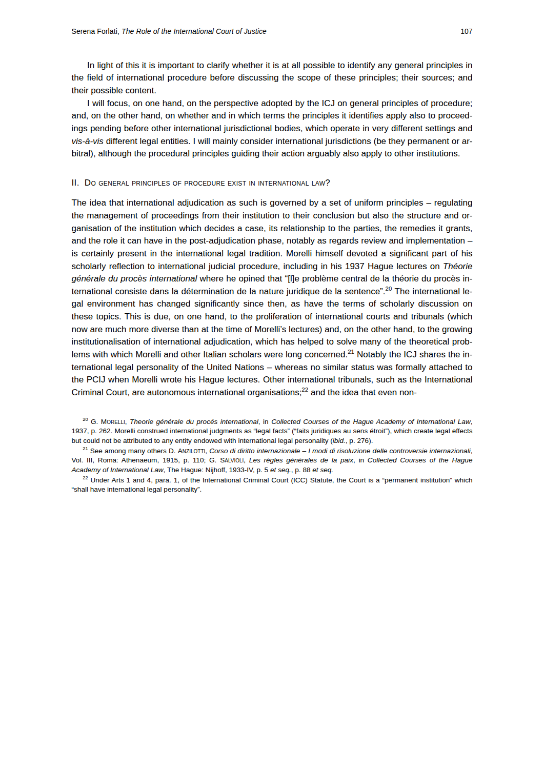Serena Forlati, The Role of the International Court of Justice 107
In light of this it is important to clarify whether it is at all possible to identify any general principles in the field of international procedure before discussing the scope of these principles; their sources; and their possible content.
I will focus, on one hand, on the perspective adopted by the ICJ on general principles of procedure; and, on the other hand, on whether and in which terms the principles it identifies apply also to proceedings pending before other international jurisdictional bodies, which operate in very different settings and vis-à-vis different legal entities. I will mainly consider international jurisdictions (be they permanent or arbitral), although the procedural principles guiding their action arguably also apply to other institutions.
II. Do general principles of procedure exist in international law?
The idea that international adjudication as such is governed by a set of uniform principles – regulating the management of proceedings from their institution to their conclusion but also the structure and organisation of the institution which decides a case, its relationship to the parties, the remedies it grants, and the role it can have in the post-adjudication phase, notably as regards review and implementation – is certainly present in the international legal tradition. Morelli himself devoted a significant part of his scholarly reflection to international judicial procedure, including in his 1937 Hague lectures on Théorie générale du procès international where he opined that “[l]e problème central de la théorie du procès international consiste dans la détermination de la nature juridique de la sentence”.20 The international legal environment has changed significantly since then, as have the terms of scholarly discussion on these topics. This is due, on one hand, to the proliferation of international courts and tribunals (which now are much more diverse than at the time of Morelli’s lectures) and, on the other hand, to the growing institutionalisation of international adjudication, which has helped to solve many of the theoretical problems with which Morelli and other Italian scholars were long concerned.21 Notably the ICJ shares the international legal personality of the United Nations – whereas no similar status was formally attached to the PCIJ when Morelli wrote his Hague lectures. Other international tribunals, such as the International Criminal Court, are autonomous international organisations;22 and the idea that even non-
20 G. Morelli, Theorie générale du procés international, in Collected Courses of the Hague Academy of International Law, 1937, p. 262. Morelli construed international judgments as “legal facts” (“faits juridiques au sens étroit”), which create legal effects but could not be attributed to any entity endowed with international legal personality (ibid., p. 276).
21 See among many others D. Anzilotti, Corso di diritto internazionale – I modi di risoluzione delle controversie internazionali, Vol. III, Roma: Athenaeum, 1915, p. 110; G. Salvioli, Les règles générales de la paix, in Collected Courses of the Hague Academy of International Law, The Hague: Nijhoff, 1933-IV, p. 5 et seq., p. 88 et seq.
22 Under Arts 1 and 4, para. 1, of the International Criminal Court (ICC) Statute, the Court is a “permanent institution” which “shall have international legal personality”.